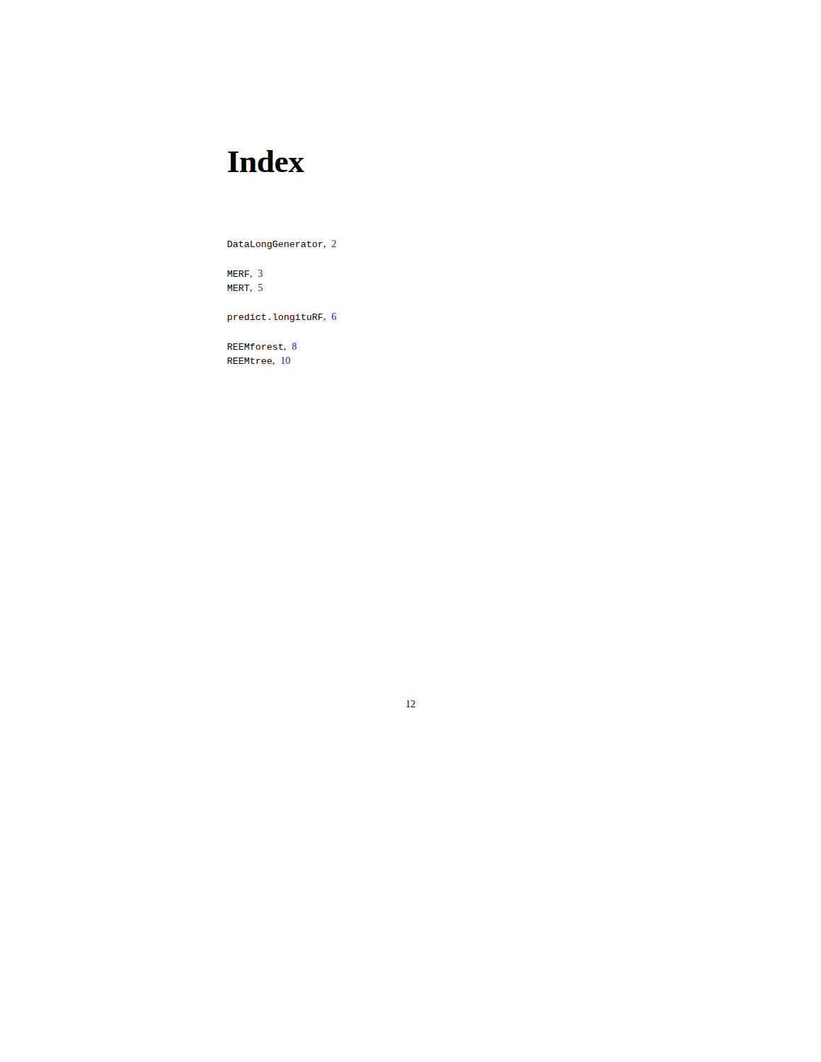Index
DataLongGenerator, 2
MERF, 3
MERT, 5
predict.longituRF, 6
REEMforest, 8
REEMtree, 10
12